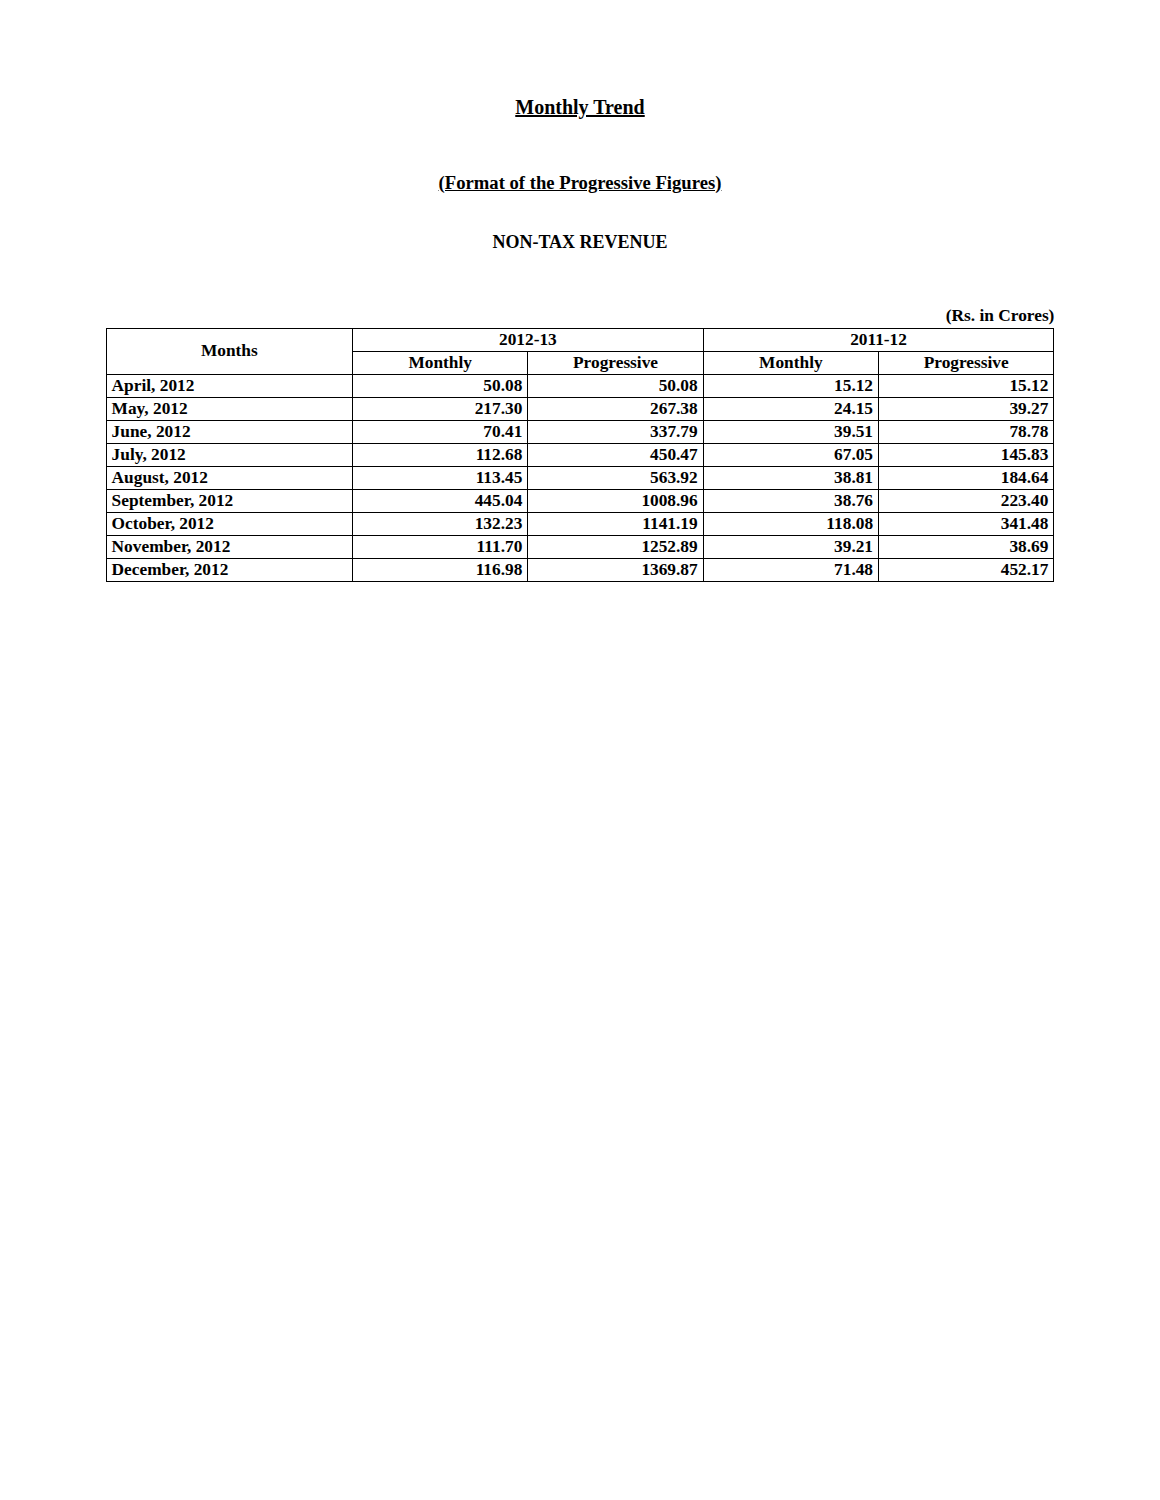Monthly Trend
(Format of the Progressive Figures)
NON-TAX REVENUE
(Rs. in Crores)
| Months | 2012-13 | 2011-12 |
| --- | --- | --- |
| Monthly | Progressive | Monthly | Progressive |
| April, 2012 | 50.08 | 50.08 | 15.12 | 15.12 |
| May, 2012 | 217.30 | 267.38 | 24.15 | 39.27 |
| June, 2012 | 70.41 | 337.79 | 39.51 | 78.78 |
| July, 2012 | 112.68 | 450.47 | 67.05 | 145.83 |
| August, 2012 | 113.45 | 563.92 | 38.81 | 184.64 |
| September, 2012 | 445.04 | 1008.96 | 38.76 | 223.40 |
| October, 2012 | 132.23 | 1141.19 | 118.08 | 341.48 |
| November, 2012 | 111.70 | 1252.89 | 39.21 | 38.69 |
| December, 2012 | 116.98 | 1369.87 | 71.48 | 452.17 |